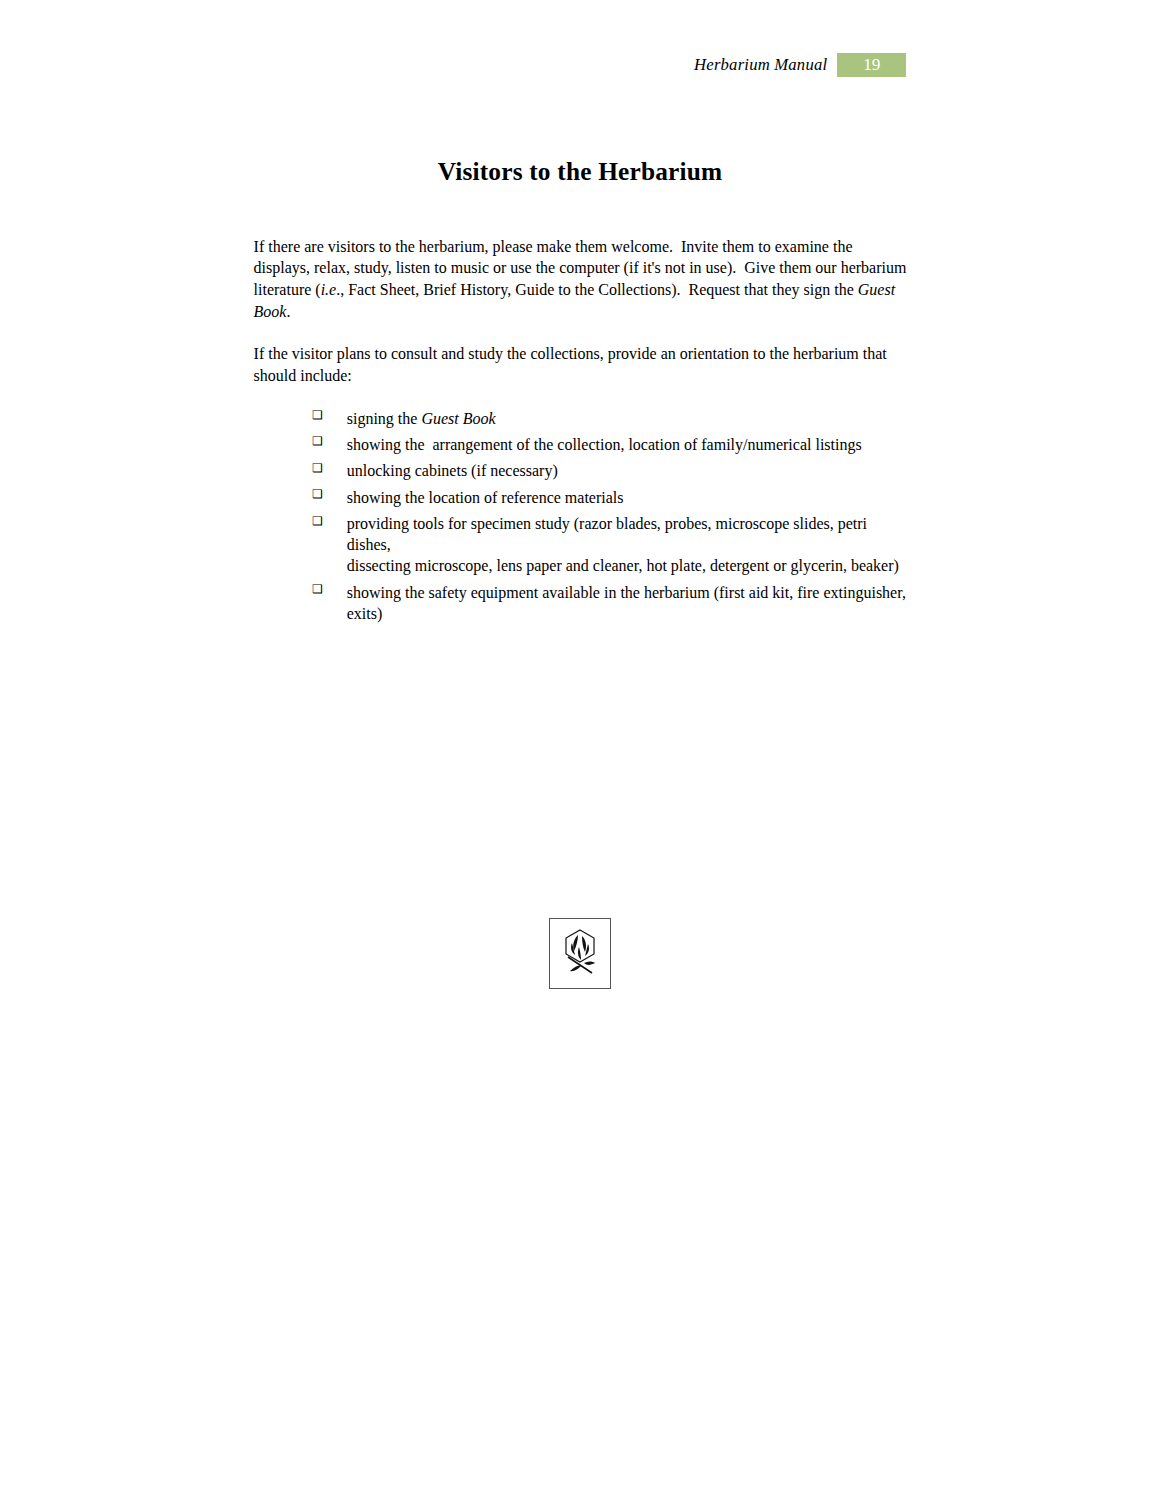Herbarium Manual
19
Visitors to the Herbarium
If there are visitors to the herbarium, please make them welcome. Invite them to examine the displays, relax, study, listen to music or use the computer (if it's not in use). Give them our herbarium literature (i.e., Fact Sheet, Brief History, Guide to the Collections). Request that they sign the Guest Book.
If the visitor plans to consult and study the collections, provide an orientation to the herbarium that should include:
signing the Guest Book
showing the arrangement of the collection, location of family/numerical listings
unlocking cabinets (if necessary)
showing the location of reference materials
providing tools for specimen study (razor blades, probes, microscope slides, petri dishes, dissecting microscope, lens paper and cleaner, hot plate, detergent or glycerin, beaker)
showing the safety equipment available in the herbarium (first aid kit, fire extinguisher, exits)